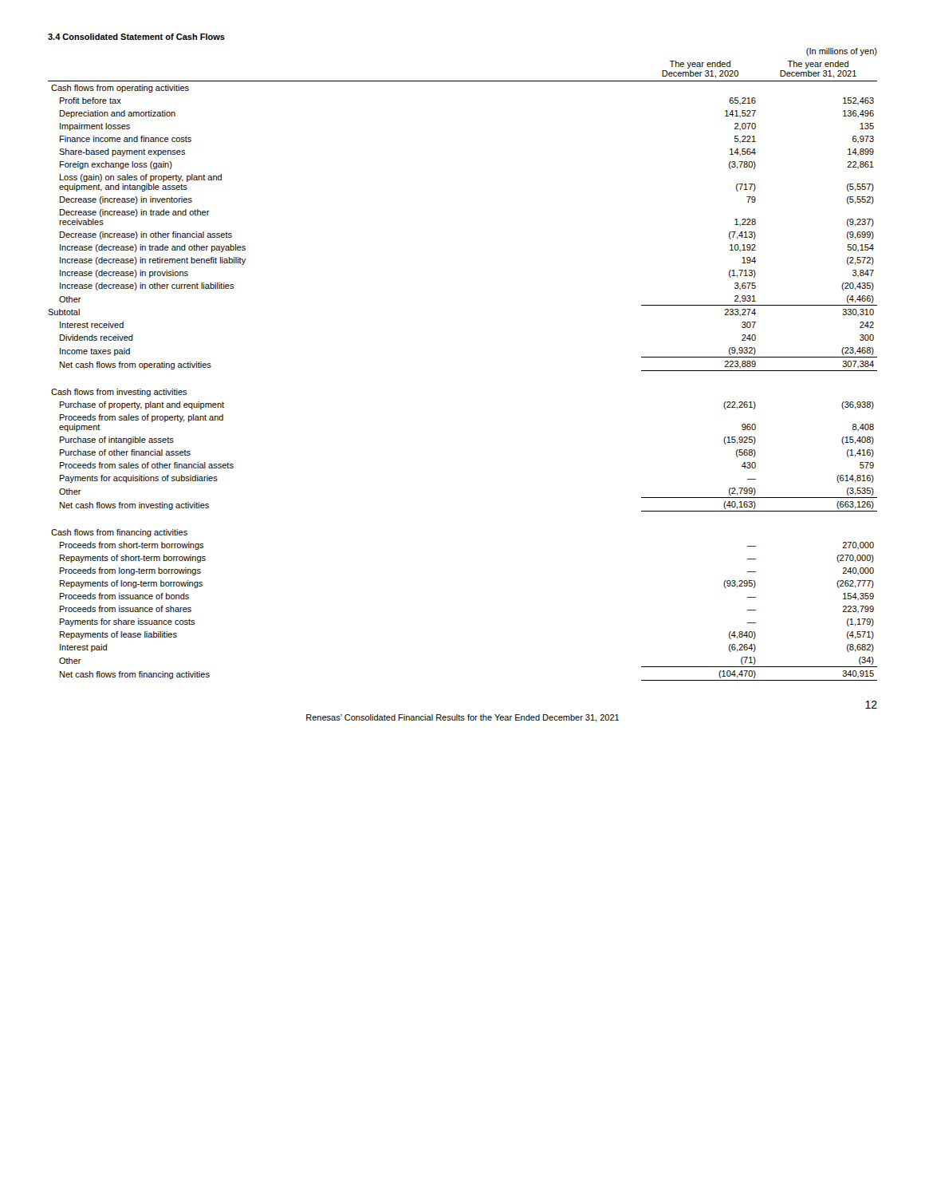3.4 Consolidated Statement of Cash Flows
(In millions of yen)
| | The year ended December 31, 2020 | The year ended December 31, 2021 |
| --- | --- | --- |
| Cash flows from operating activities | | |
| Profit before tax | 65,216 | 152,463 |
| Depreciation and amortization | 141,527 | 136,496 |
| Impairment losses | 2,070 | 135 |
| Finance income and finance costs | 5,221 | 6,973 |
| Share-based payment expenses | 14,564 | 14,899 |
| Foreign exchange loss (gain) | (3,780) | 22,861 |
| Loss (gain) on sales of property, plant and equipment, and intangible assets | (717) | (5,557) |
| Decrease (increase) in inventories | 79 | (5,552) |
| Decrease (increase) in trade and other receivables | 1,228 | (9,237) |
| Decrease (increase) in other financial assets | (7,413) | (9,699) |
| Increase (decrease) in trade and other payables | 10,192 | 50,154 |
| Increase (decrease) in retirement benefit liability | 194 | (2,572) |
| Increase (decrease) in provisions | (1,713) | 3,847 |
| Increase (decrease) in other current liabilities | 3,675 | (20,435) |
| Other | 2,931 | (4,466) |
| Subtotal | 233,274 | 330,310 |
| Interest received | 307 | 242 |
| Dividends received | 240 | 300 |
| Income taxes paid | (9,932) | (23,468) |
| Net cash flows from operating activities | 223,889 | 307,384 |
| Cash flows from investing activities | | |
| Purchase of property, plant and equipment | (22,261) | (36,938) |
| Proceeds from sales of property, plant and equipment | 960 | 8,408 |
| Purchase of intangible assets | (15,925) | (15,408) |
| Purchase of other financial assets | (568) | (1,416) |
| Proceeds from sales of other financial assets | 430 | 579 |
| Payments for acquisitions of subsidiaries | — | (614,816) |
| Other | (2,799) | (3,535) |
| Net cash flows from investing activities | (40,163) | (663,126) |
| Cash flows from financing activities | | |
| Proceeds from short-term borrowings | — | 270,000 |
| Repayments of short-term borrowings | — | (270,000) |
| Proceeds from long-term borrowings | — | 240,000 |
| Repayments of long-term borrowings | (93,295) | (262,777) |
| Proceeds from issuance of bonds | — | 154,359 |
| Proceeds from issuance of shares | — | 223,799 |
| Payments for share issuance costs | — | (1,179) |
| Repayments of lease liabilities | (4,840) | (4,571) |
| Interest paid | (6,264) | (8,682) |
| Other | (71) | (34) |
| Net cash flows from financing activities | (104,470) | 340,915 |
Renesas’ Consolidated Financial Results for the Year Ended December 31, 2021 12